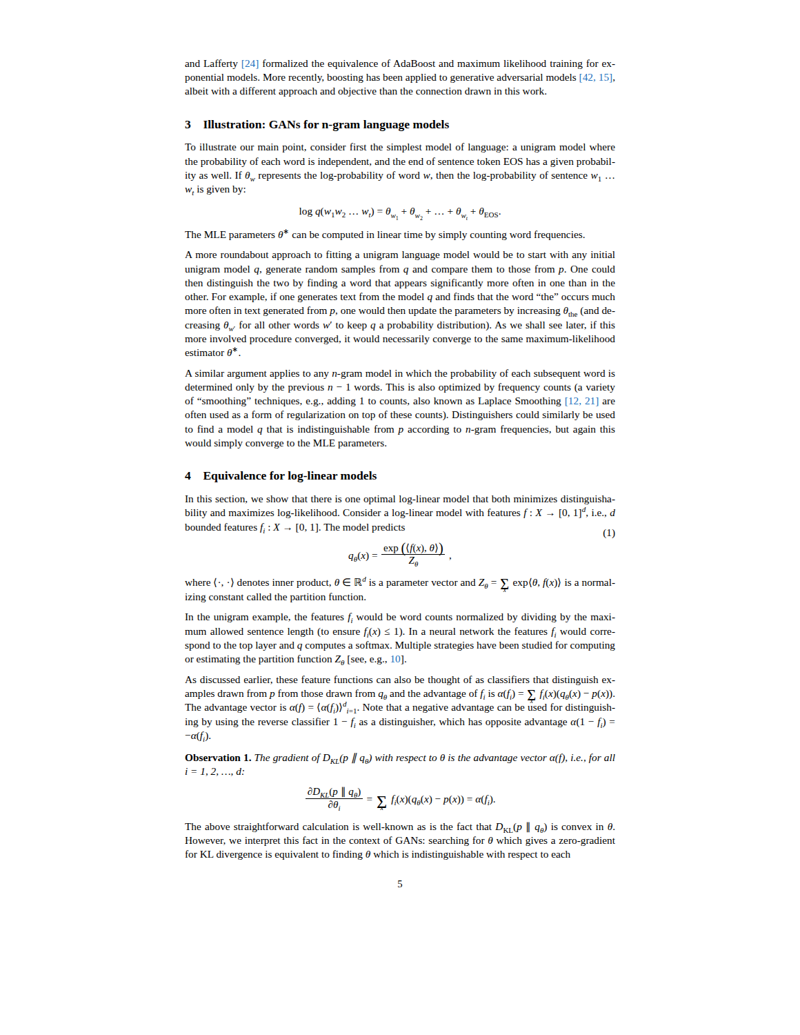and Lafferty [24] formalized the equivalence of AdaBoost and maximum likelihood training for exponential models. More recently, boosting has been applied to generative adversarial models [42, 15], albeit with a different approach and objective than the connection drawn in this work.
3 Illustration: GANs for n-gram language models
To illustrate our main point, consider first the simplest model of language: a unigram model where the probability of each word is independent, and the end of sentence token EOS has a given probability as well. If θw represents the log-probability of word w, then the log-probability of sentence w1 … wt is given by:
log q(w1w2 … wt) = θw1 + θw2 + … + θwt + θEOS.
The MLE parameters θ∗ can be computed in linear time by simply counting word frequencies.
A more roundabout approach to fitting a unigram language model would be to start with any initial unigram model q, generate random samples from q and compare them to those from p. One could then distinguish the two by finding a word that appears significantly more often in one than in the other. For example, if one generates text from the model q and finds that the word “the” occurs much more often in text generated from p, one would then update the parameters by increasing θthe (and decreasing θw′ for all other words w′ to keep q a probability distribution). As we shall see later, if this more involved procedure converged, it would necessarily converge to the same maximum-likelihood estimator θ∗.
A similar argument applies to any n-gram model in which the probability of each subsequent word is determined only by the previous n − 1 words. This is also optimized by frequency counts (a variety of “smoothing” techniques, e.g., adding 1 to counts, also known as Laplace Smoothing [12, 21] are often used as a form of regularization on top of these counts). Distinguishers could similarly be used to find a model q that is indistinguishable from p according to n-gram frequencies, but again this would simply converge to the MLE parameters.
4 Equivalence for log-linear models
In this section, we show that there is one optimal log-linear model that both minimizes distinguishability and maximizes log-likelihood. Consider a log-linear model with features f : X → [0, 1]d, i.e., d bounded features fi : X → [0, 1]. The model predicts
qθ(x) = exp (⟨f(x), θ⟩) Zθ , (1)
where ⟨·, ·⟩ denotes inner product, θ ∈ ℝd is a parameter vector and Zθ = Σx exp⟨θ, f(x)⟩ is a normalizing constant called the partition function.
In the unigram example, the features fi would be word counts normalized by dividing by the maximum allowed sentence length (to ensure fi(x) ≤ 1). In a neural network the features fi would correspond to the top layer and q computes a softmax. Multiple strategies have been studied for computing or estimating the partition function Zθ [see, e.g., 10].
As discussed earlier, these feature functions can also be thought of as classifiers that distinguish examples drawn from p from those drawn from qθ and the advantage of fi is α(fi) = Σx fi(x)(qθ(x) − p(x)). The advantage vector is α(f) = ⟨α(fi)⟩di=1. Note that a negative advantage can be used for distinguishing by using the reverse classifier 1 − fi as a distinguisher, which has opposite advantage α(1 − fi) = −α(fi).
Observation 1. The gradient of DKL(p ∥ qθ) with respect to θ is the advantage vector α(f), i.e., for all i = 1, 2, …, d:
∂DKL(p ∥ qθ)∂θi = Σx fi(x)(qθ(x) − p(x)) = α(fi).
The above straightforward calculation is well-known as is the fact that DKL(p ∥ qθ) is convex in θ. However, we interpret this fact in the context of GANs: searching for θ which gives a zero-gradient for KL divergence is equivalent to finding θ which is indistinguishable with respect to each
5